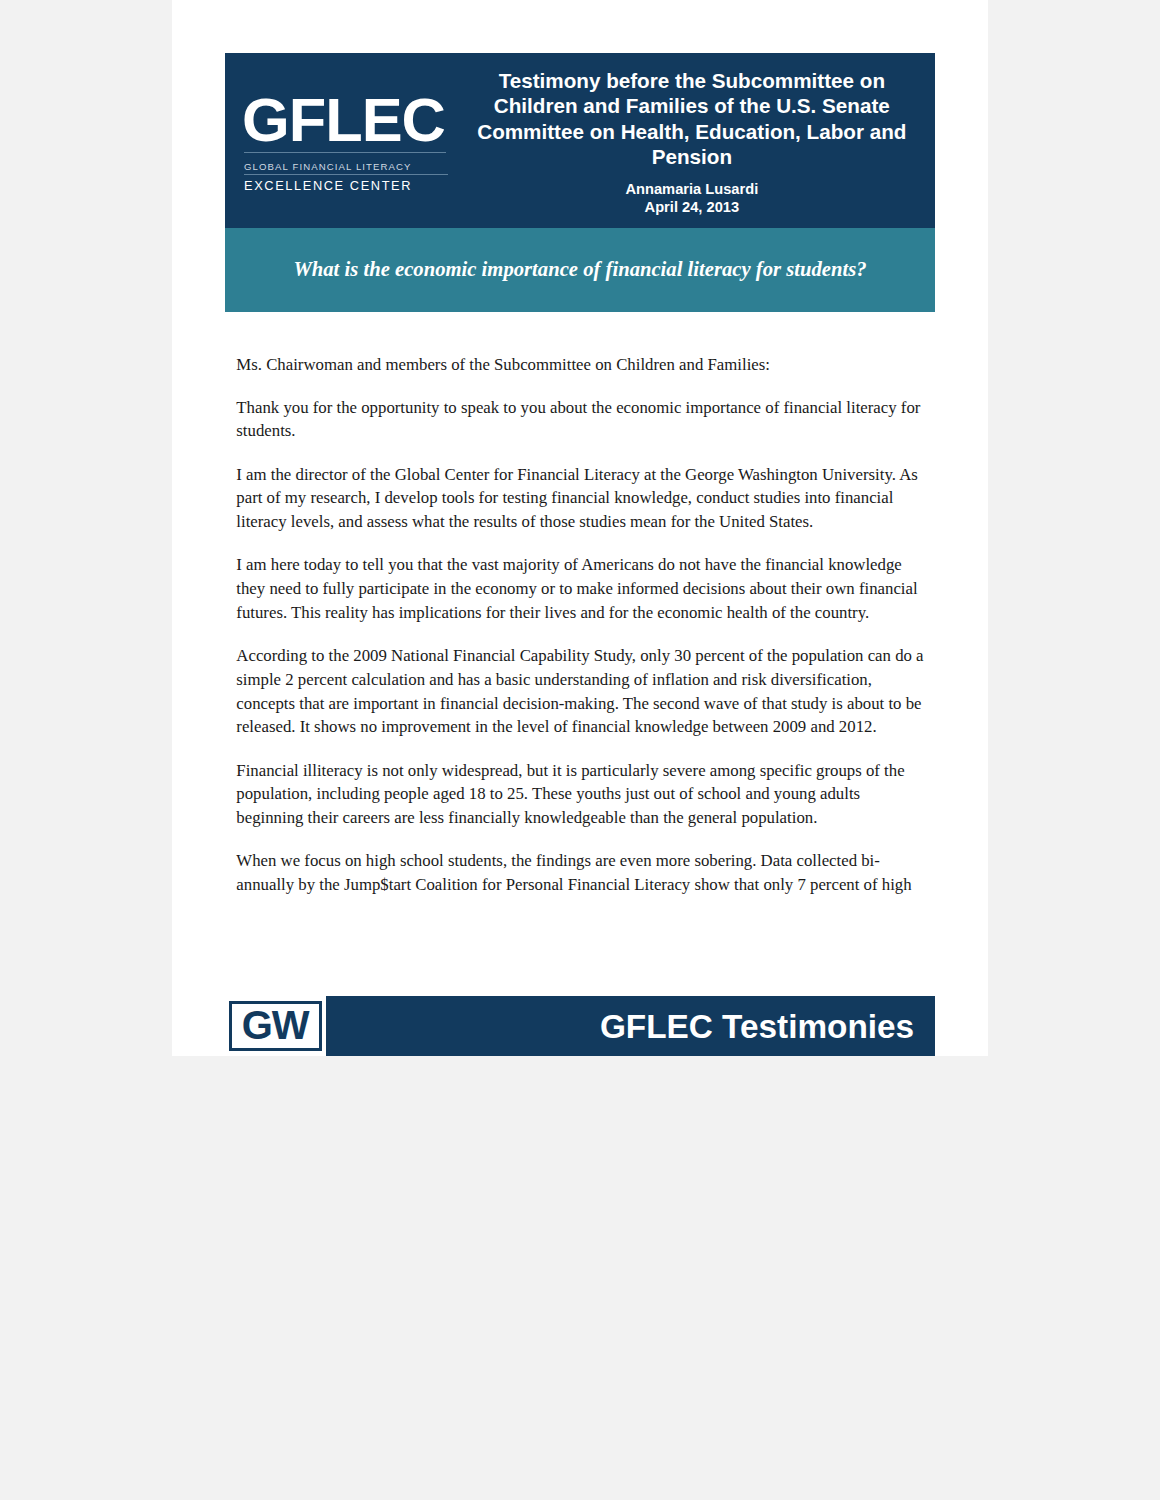GFLEC
Global Financial Literacy
Excellence Center
Testimony before the Subcommittee on Children and Families of the U.S. Senate Committee on Health, Education, Labor and Pension
Annamaria Lusardi
April 24, 2013
What is the economic importance of financial literacy for students?
Ms. Chairwoman and members of the Subcommittee on Children and Families:
Thank you for the opportunity to speak to you about the economic importance of financial literacy for students.
I am the director of the Global Center for Financial Literacy at the George Washington University. As part of my research, I develop tools for testing financial knowledge, conduct studies into financial literacy levels, and assess what the results of those studies mean for the United States.
I am here today to tell you that the vast majority of Americans do not have the financial knowledge they need to fully participate in the economy or to make informed decisions about their own financial futures. This reality has implications for their lives and for the economic health of the country.
According to the 2009 National Financial Capability Study, only 30 percent of the population can do a simple 2 percent calculation and has a basic understanding of inflation and risk diversification, concepts that are important in financial decision-making. The second wave of that study is about to be released. It shows no improvement in the level of financial knowledge between 2009 and 2012.
Financial illiteracy is not only widespread, but it is particularly severe among specific groups of the population, including people aged 18 to 25. These youths just out of school and young adults beginning their careers are less financially knowledgeable than the general population.
When we focus on high school students, the findings are even more sobering. Data collected bi-annually by the Jump$tart Coalition for Personal Financial Literacy show that only 7 percent of high
GW
GFLEC Testimonies